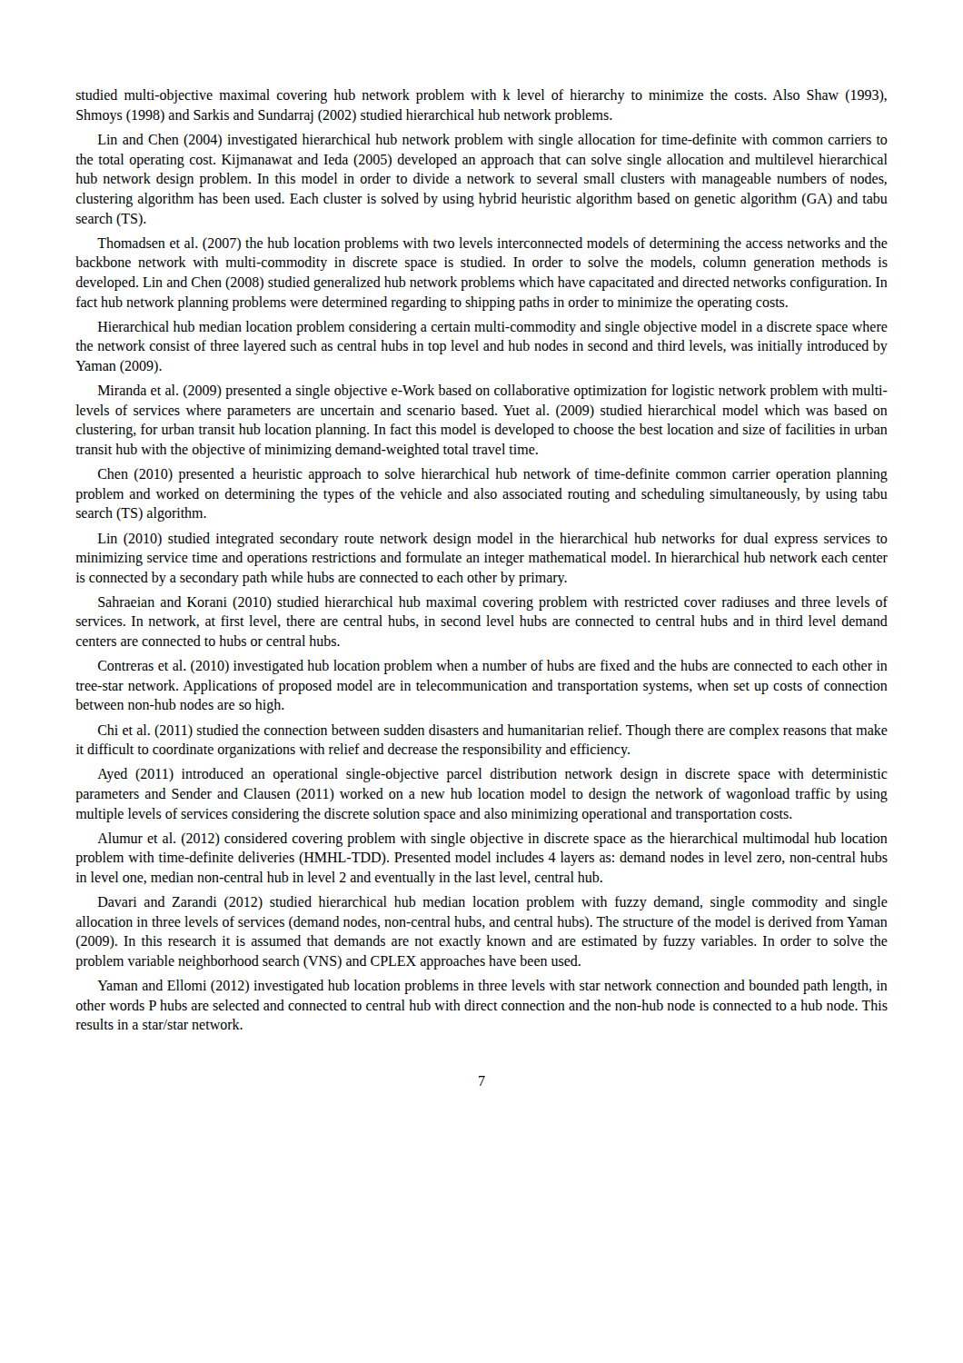studied multi-objective maximal covering hub network problem with k level of hierarchy to minimize the costs. Also Shaw (1993), Shmoys (1998) and Sarkis and Sundarraj (2002) studied hierarchical hub network problems.
Lin and Chen (2004) investigated hierarchical hub network problem with single allocation for time-definite with common carriers to the total operating cost. Kijmanawat and Ieda (2005) developed an approach that can solve single allocation and multilevel hierarchical hub network design problem. In this model in order to divide a network to several small clusters with manageable numbers of nodes, clustering algorithm has been used. Each cluster is solved by using hybrid heuristic algorithm based on genetic algorithm (GA) and tabu search (TS).
Thomadsen et al. (2007) the hub location problems with two levels interconnected models of determining the access networks and the backbone network with multi-commodity in discrete space is studied. In order to solve the models, column generation methods is developed. Lin and Chen (2008) studied generalized hub network problems which have capacitated and directed networks configuration. In fact hub network planning problems were determined regarding to shipping paths in order to minimize the operating costs.
Hierarchical hub median location problem considering a certain multi-commodity and single objective model in a discrete space where the network consist of three layered such as central hubs in top level and hub nodes in second and third levels, was initially introduced by Yaman (2009).
Miranda et al. (2009) presented a single objective e-Work based on collaborative optimization for logistic network problem with multi-levels of services where parameters are uncertain and scenario based. Yuet al. (2009) studied hierarchical model which was based on clustering, for urban transit hub location planning. In fact this model is developed to choose the best location and size of facilities in urban transit hub with the objective of minimizing demand-weighted total travel time.
Chen (2010) presented a heuristic approach to solve hierarchical hub network of time-definite common carrier operation planning problem and worked on determining the types of the vehicle and also associated routing and scheduling simultaneously, by using tabu search (TS) algorithm.
Lin (2010) studied integrated secondary route network design model in the hierarchical hub networks for dual express services to minimizing service time and operations restrictions and formulate an integer mathematical model. In hierarchical hub network each center is connected by a secondary path while hubs are connected to each other by primary.
Sahraeian and Korani (2010) studied hierarchical hub maximal covering problem with restricted cover radiuses and three levels of services. In network, at first level, there are central hubs, in second level hubs are connected to central hubs and in third level demand centers are connected to hubs or central hubs.
Contreras et al. (2010) investigated hub location problem when a number of hubs are fixed and the hubs are connected to each other in tree-star network. Applications of proposed model are in telecommunication and transportation systems, when set up costs of connection between non-hub nodes are so high.
Chi et al. (2011) studied the connection between sudden disasters and humanitarian relief. Though there are complex reasons that make it difficult to coordinate organizations with relief and decrease the responsibility and efficiency.
Ayed (2011) introduced an operational single-objective parcel distribution network design in discrete space with deterministic parameters and Sender and Clausen (2011) worked on a new hub location model to design the network of wagonload traffic by using multiple levels of services considering the discrete solution space and also minimizing operational and transportation costs.
Alumur et al. (2012) considered covering problem with single objective in discrete space as the hierarchical multimodal hub location problem with time-definite deliveries (HMHL-TDD). Presented model includes 4 layers as: demand nodes in level zero, non-central hubs in level one, median non-central hub in level 2 and eventually in the last level, central hub.
Davari and Zarandi (2012) studied hierarchical hub median location problem with fuzzy demand, single commodity and single allocation in three levels of services (demand nodes, non-central hubs, and central hubs). The structure of the model is derived from Yaman (2009). In this research it is assumed that demands are not exactly known and are estimated by fuzzy variables. In order to solve the problem variable neighborhood search (VNS) and CPLEX approaches have been used.
Yaman and Ellomi (2012) investigated hub location problems in three levels with star network connection and bounded path length, in other words P hubs are selected and connected to central hub with direct connection and the non-hub node is connected to a hub node. This results in a star/star network.
7